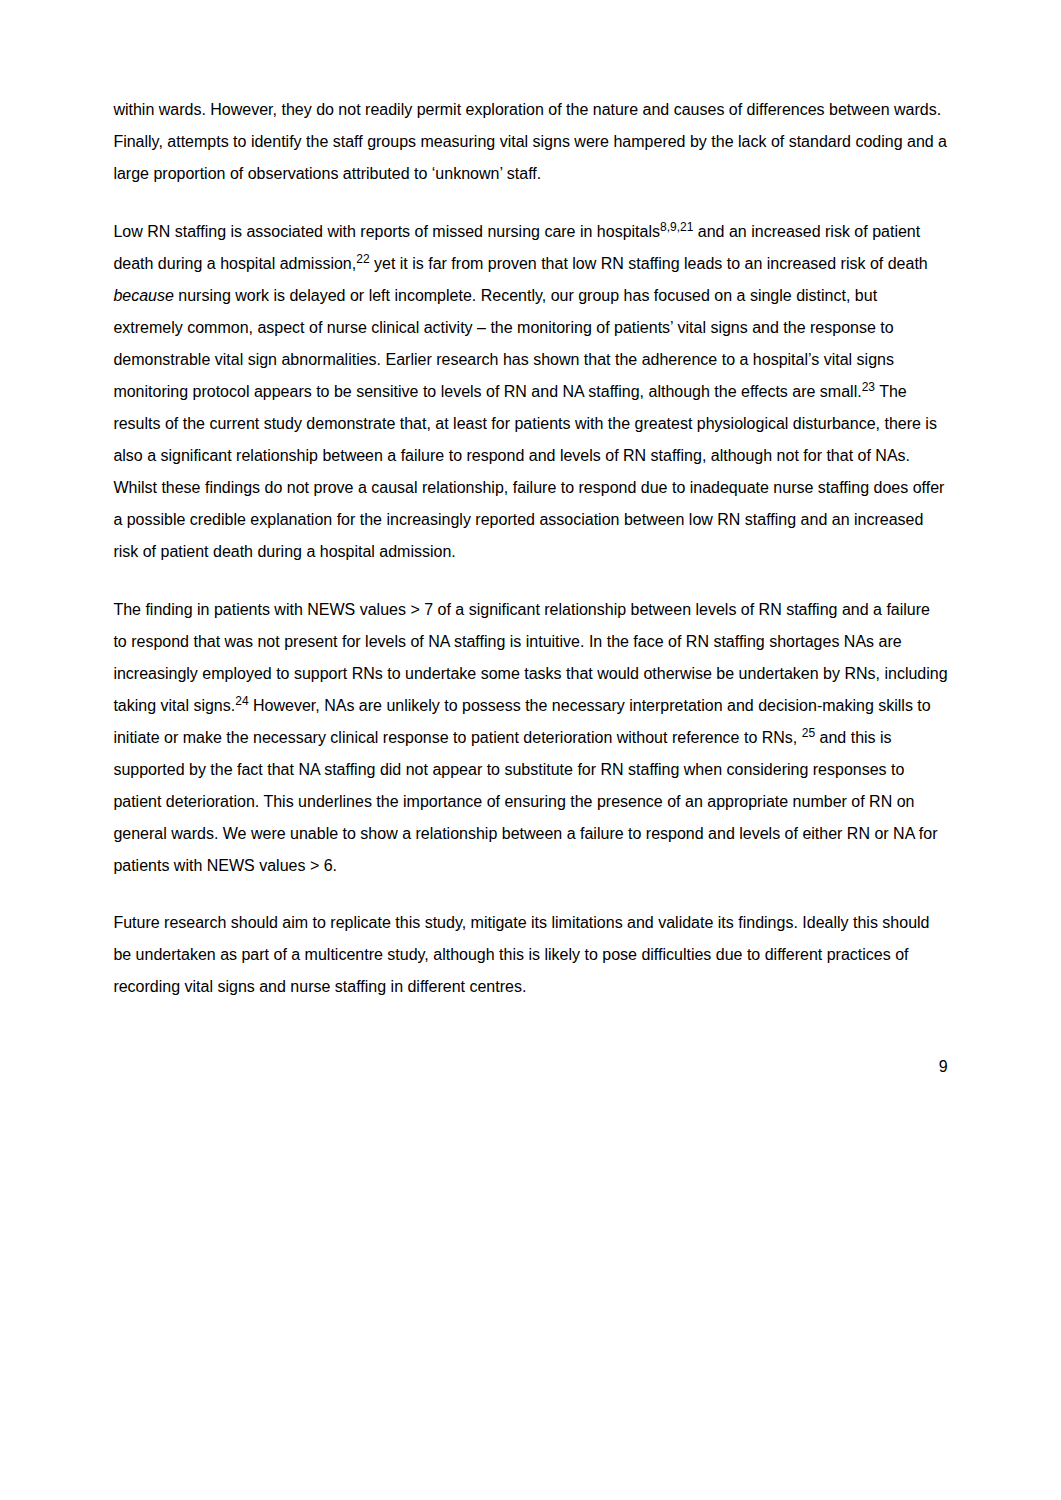within wards. However, they do not readily permit exploration of the nature and causes of differences between wards. Finally, attempts to identify the staff groups measuring vital signs were hampered by the lack of standard coding and a large proportion of observations attributed to ‘unknown’ staff.
Low RN staffing is associated with reports of missed nursing care in hospitals8,9,21 and an increased risk of patient death during a hospital admission,22 yet it is far from proven that low RN staffing leads to an increased risk of death because nursing work is delayed or left incomplete. Recently, our group has focused on a single distinct, but extremely common, aspect of nurse clinical activity – the monitoring of patients’ vital signs and the response to demonstrable vital sign abnormalities. Earlier research has shown that the adherence to a hospital’s vital signs monitoring protocol appears to be sensitive to levels of RN and NA staffing, although the effects are small.23 The results of the current study demonstrate that, at least for patients with the greatest physiological disturbance, there is also a significant relationship between a failure to respond and levels of RN staffing, although not for that of NAs. Whilst these findings do not prove a causal relationship, failure to respond due to inadequate nurse staffing does offer a possible credible explanation for the increasingly reported association between low RN staffing and an increased risk of patient death during a hospital admission.
The finding in patients with NEWS values > 7 of a significant relationship between levels of RN staffing and a failure to respond that was not present for levels of NA staffing is intuitive. In the face of RN staffing shortages NAs are increasingly employed to support RNs to undertake some tasks that would otherwise be undertaken by RNs, including taking vital signs.24 However, NAs are unlikely to possess the necessary interpretation and decision-making skills to initiate or make the necessary clinical response to patient deterioration without reference to RNs, 25 and this is supported by the fact that NA staffing did not appear to substitute for RN staffing when considering responses to patient deterioration. This underlines the importance of ensuring the presence of an appropriate number of RN on general wards. We were unable to show a relationship between a failure to respond and levels of either RN or NA for patients with NEWS values > 6.
Future research should aim to replicate this study, mitigate its limitations and validate its findings. Ideally this should be undertaken as part of a multicentre study, although this is likely to pose difficulties due to different practices of recording vital signs and nurse staffing in different centres.
9